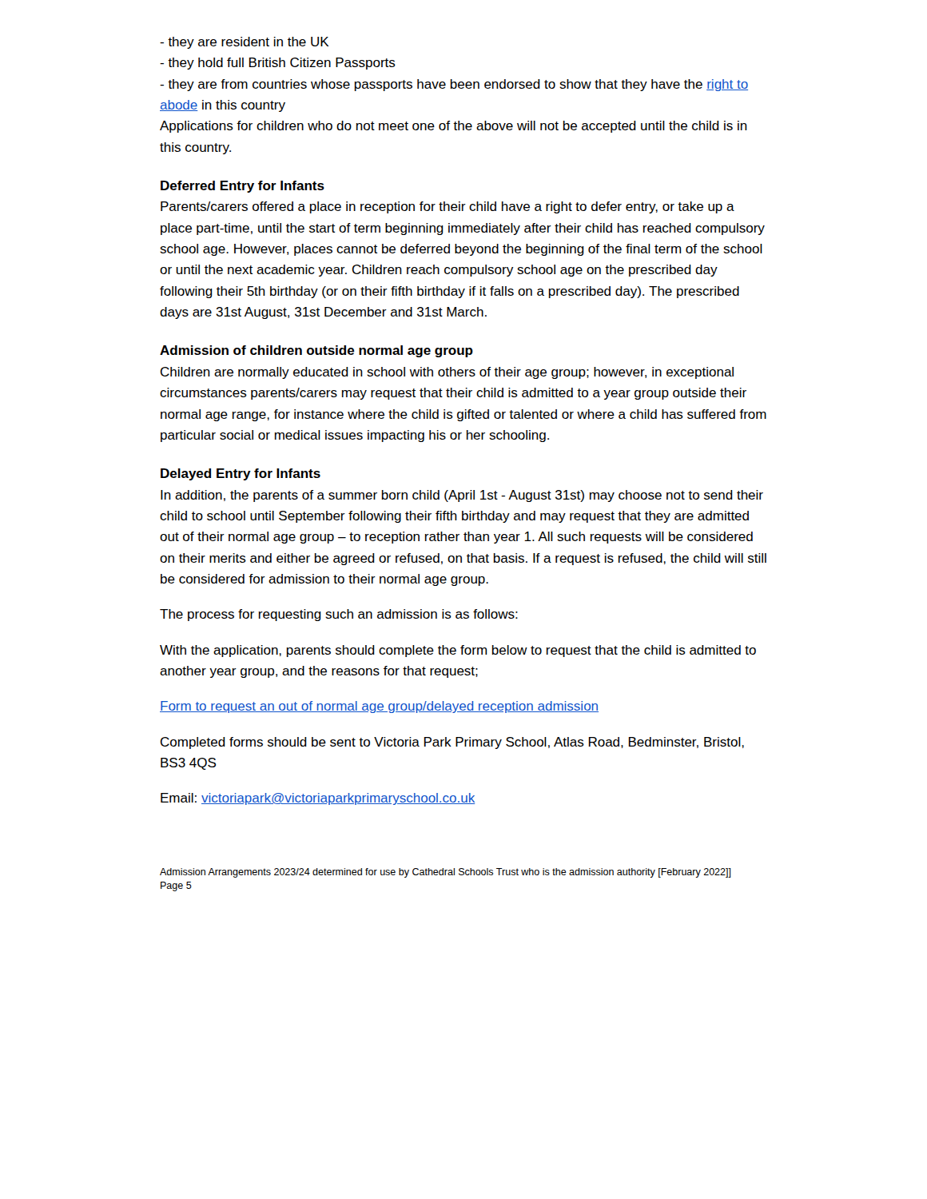- they are resident in the UK
- they hold full British Citizen Passports
- they are from countries whose passports have been endorsed to show that they have the right to abode in this country
Applications for children who do not meet one of the above will not be accepted until the child is in this country.
Deferred Entry for Infants
Parents/carers offered a place in reception for their child have a right to defer entry, or take up a place part-time, until the start of term beginning immediately after their child has reached compulsory school age. However, places cannot be deferred beyond the beginning of the final term of the school or until the next academic year. Children reach compulsory school age on the prescribed day following their 5th birthday (or on their fifth birthday if it falls on a prescribed day). The prescribed days are 31st August, 31st December and 31st March.
Admission of children outside normal age group
Children are normally educated in school with others of their age group; however, in exceptional circumstances parents/carers may request that their child is admitted to a year group outside their normal age range, for instance where the child is gifted or talented or where a child has suffered from particular social or medical issues impacting his or her schooling.
Delayed Entry for Infants
In addition, the parents of a summer born child (April 1st - August 31st) may choose not to send their child to school until September following their fifth birthday and may request that they are admitted out of their normal age group – to reception rather than year 1. All such requests will be considered on their merits and either be agreed or refused, on that basis. If a request is refused, the child will still be considered for admission to their normal age group.
The process for requesting such an admission is as follows:
With the application, parents should complete the form below to request that the child is admitted to another year group, and the reasons for that request;
Form to request an out of normal age group/delayed reception admission
Completed forms should be sent to Victoria Park Primary School, Atlas Road, Bedminster, Bristol, BS3 4QS
Email: victoriapark@victoriaparkprimaryschool.co.uk
Admission Arrangements 2023/24 determined for use by Cathedral Schools Trust who is the admission authority [February 2022]]
Page 5